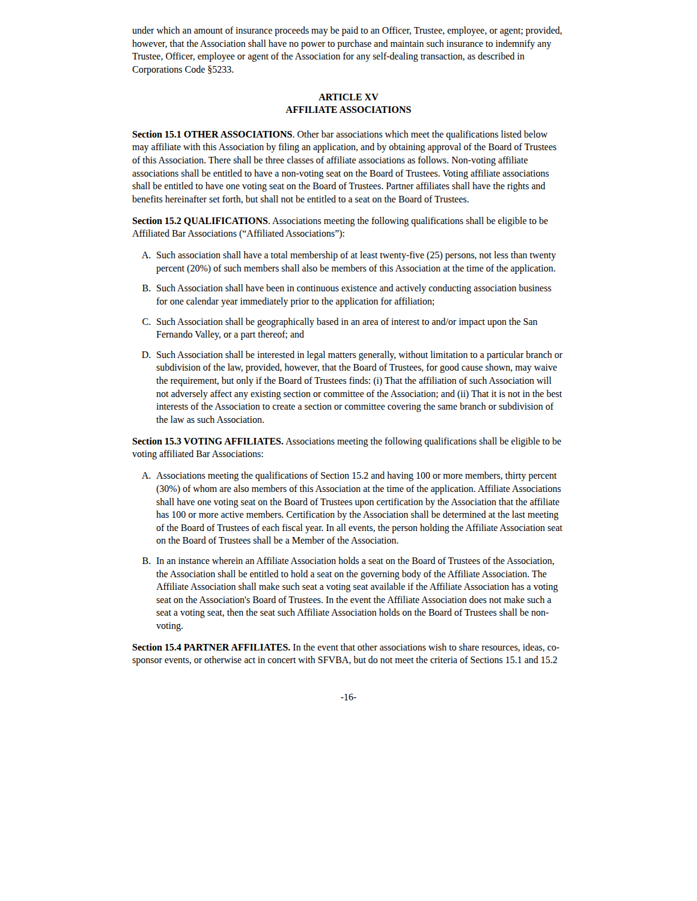under which an amount of insurance proceeds may be paid to an Officer, Trustee, employee, or agent; provided, however, that the Association shall have no power to purchase and maintain such insurance to indemnify any Trustee, Officer, employee or agent of the Association for any self-dealing transaction, as described in Corporations Code §5233.
ARTICLE XV AFFILIATE ASSOCIATIONS
Section 15.1 OTHER ASSOCIATIONS. Other bar associations which meet the qualifications listed below may affiliate with this Association by filing an application, and by obtaining approval of the Board of Trustees of this Association. There shall be three classes of affiliate associations as follows. Non-voting affiliate associations shall be entitled to have a non-voting seat on the Board of Trustees. Voting affiliate associations shall be entitled to have one voting seat on the Board of Trustees. Partner affiliates shall have the rights and benefits hereinafter set forth, but shall not be entitled to a seat on the Board of Trustees.
Section 15.2 QUALIFICATIONS. Associations meeting the following qualifications shall be eligible to be Affiliated Bar Associations (“Affiliated Associations”):
Such association shall have a total membership of at least twenty-five (25) persons, not less than twenty percent (20%) of such members shall also be members of this Association at the time of the application.
Such Association shall have been in continuous existence and actively conducting association business for one calendar year immediately prior to the application for affiliation;
Such Association shall be geographically based in an area of interest to and/or impact upon the San Fernando Valley, or a part thereof; and
Such Association shall be interested in legal matters generally, without limitation to a particular branch or subdivision of the law, provided, however, that the Board of Trustees, for good cause shown, may waive the requirement, but only if the Board of Trustees finds: (i) That the affiliation of such Association will not adversely affect any existing section or committee of the Association; and (ii) That it is not in the best interests of the Association to create a section or committee covering the same branch or subdivision of the law as such Association.
Section 15.3 VOTING AFFILIATES. Associations meeting the following qualifications shall be eligible to be voting affiliated Bar Associations:
Associations meeting the qualifications of Section 15.2 and having 100 or more members, thirty percent (30%) of whom are also members of this Association at the time of the application. Affiliate Associations shall have one voting seat on the Board of Trustees upon certification by the Association that the affiliate has 100 or more active members. Certification by the Association shall be determined at the last meeting of the Board of Trustees of each fiscal year. In all events, the person holding the Affiliate Association seat on the Board of Trustees shall be a Member of the Association.
In an instance wherein an Affiliate Association holds a seat on the Board of Trustees of the Association, the Association shall be entitled to hold a seat on the governing body of the Affiliate Association. The Affiliate Association shall make such seat a voting seat available if the Affiliate Association has a voting seat on the Association's Board of Trustees. In the event the Affiliate Association does not make such a seat a voting seat, then the seat such Affiliate Association holds on the Board of Trustees shall be non-voting.
Section 15.4 PARTNER AFFILIATES. In the event that other associations wish to share resources, ideas, co-sponsor events, or otherwise act in concert with SFVBA, but do not meet the criteria of Sections 15.1 and 15.2
-16-